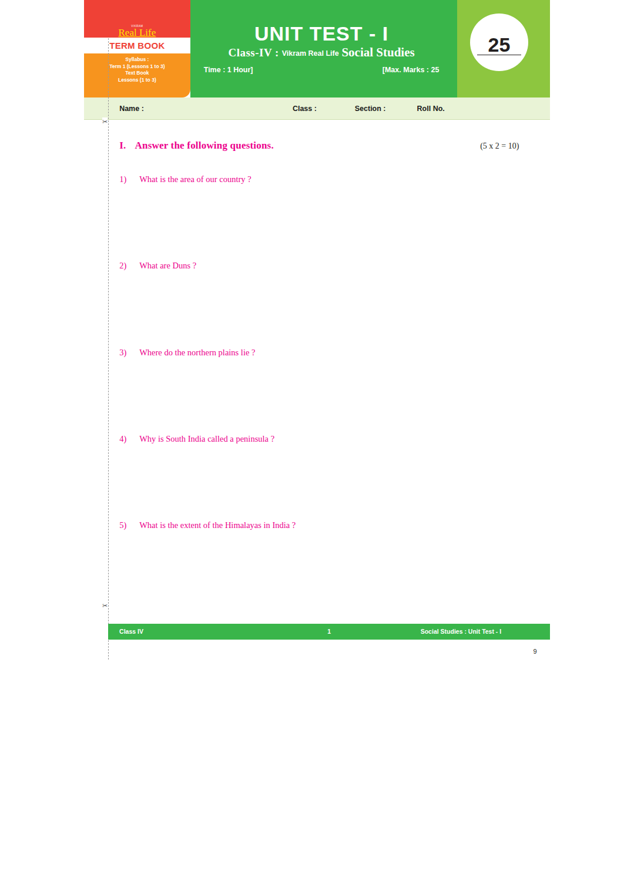✂
✂
VIKRAM
Real Life
TERM BOOK
Syllabus :
Term 1 (Lessons 1 to 3)
Text Book
Lessons (1 to 3)
UNIT TEST - I
Class-IV : Vikram Real Life Social Studies
Time : 1 Hour] [Max. Marks : 25
25
Name :
Class :
Section :
Roll No.
I. Answer the following questions.
(5 x 2 = 10)
1) What is the area of our country ?
2) What are Duns ?
3) Where do the northern plains lie ?
4) Why is South India called a peninsula ?
5) What is the extent of the Himalayas in India ?
Class IV 1 Social Studies : Unit Test - I
9